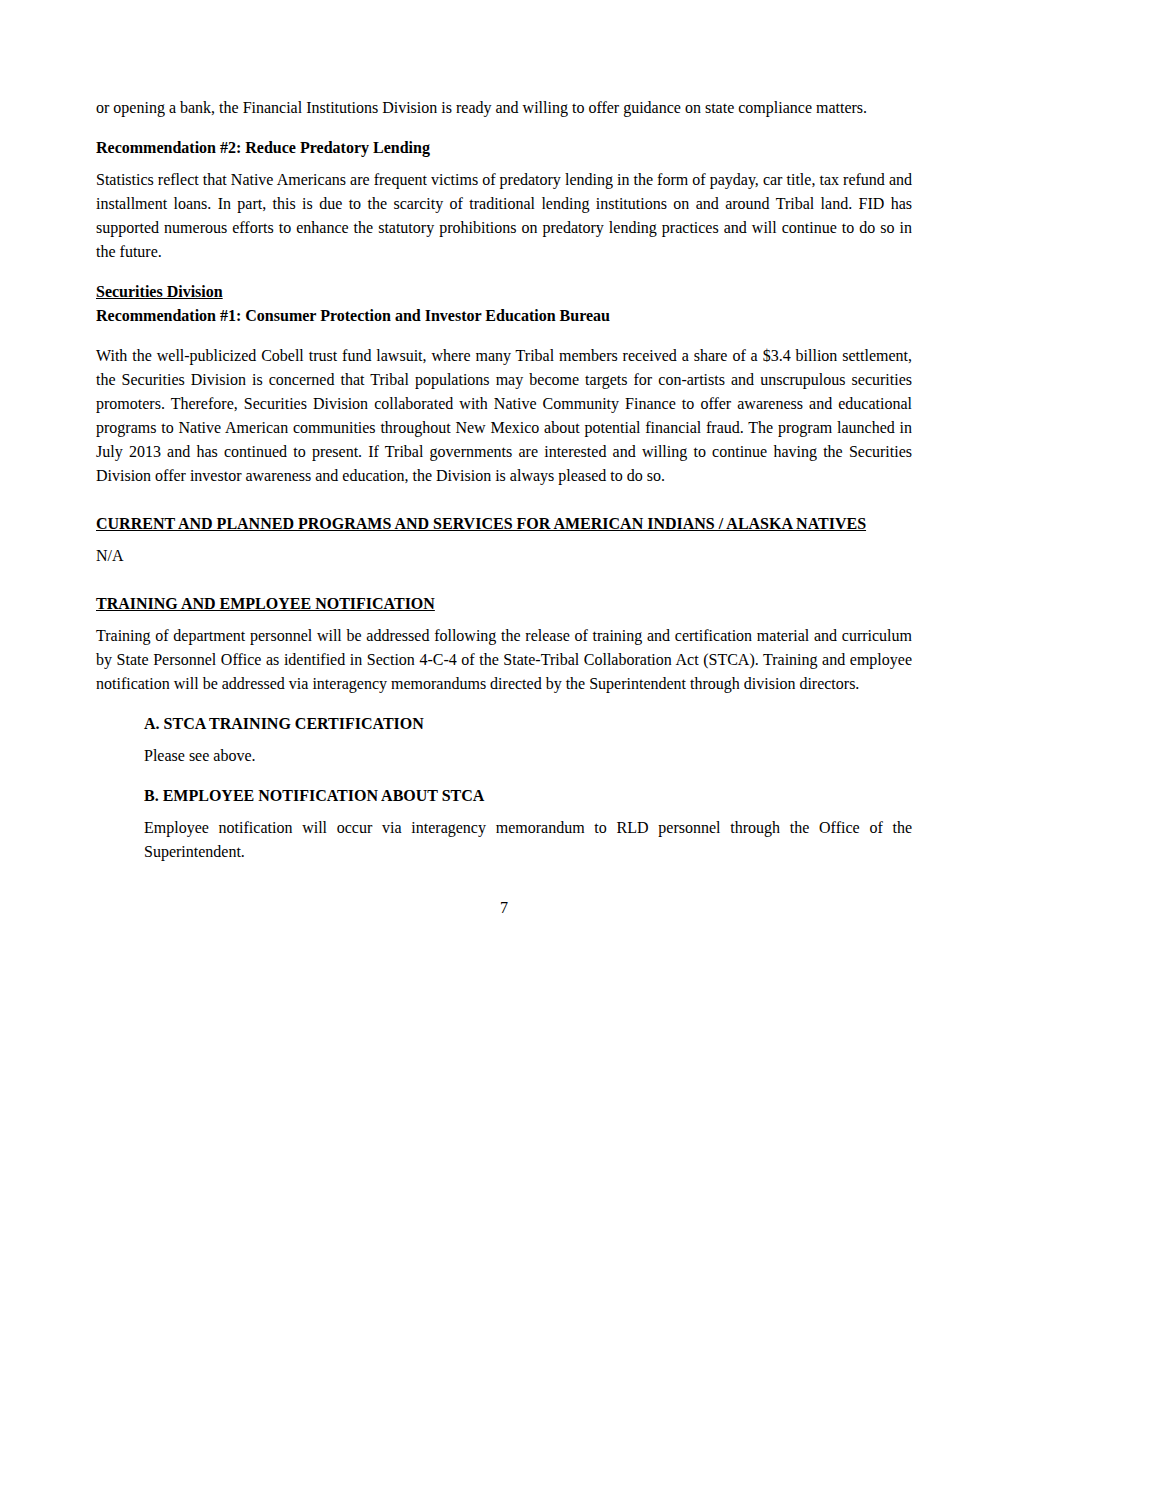or opening a bank, the Financial Institutions Division is ready and willing to offer guidance on state compliance matters.
Recommendation #2: Reduce Predatory Lending
Statistics reflect that Native Americans are frequent victims of predatory lending in the form of payday, car title, tax refund and installment loans. In part, this is due to the scarcity of traditional lending institutions on and around Tribal land. FID has supported numerous efforts to enhance the statutory prohibitions on predatory lending practices and will continue to do so in the future.
Securities Division
Recommendation #1: Consumer Protection and Investor Education Bureau
With the well-publicized Cobell trust fund lawsuit, where many Tribal members received a share of a $3.4 billion settlement, the Securities Division is concerned that Tribal populations may become targets for con-artists and unscrupulous securities promoters. Therefore, Securities Division collaborated with Native Community Finance to offer awareness and educational programs to Native American communities throughout New Mexico about potential financial fraud. The program launched in July 2013 and has continued to present. If Tribal governments are interested and willing to continue having the Securities Division offer investor awareness and education, the Division is always pleased to do so.
CURRENT AND PLANNED PROGRAMS AND SERVICES FOR AMERICAN INDIANS / ALASKA NATIVES
N/A
TRAINING AND EMPLOYEE NOTIFICATION
Training of department personnel will be addressed following the release of training and certification material and curriculum by State Personnel Office as identified in Section 4-C-4 of the State-Tribal Collaboration Act (STCA). Training and employee notification will be addressed via interagency memorandums directed by the Superintendent through division directors.
A. STCA TRAINING CERTIFICATION
Please see above.
B. EMPLOYEE NOTIFICATION ABOUT STCA
Employee notification will occur via interagency memorandum to RLD personnel through the Office of the Superintendent.
7